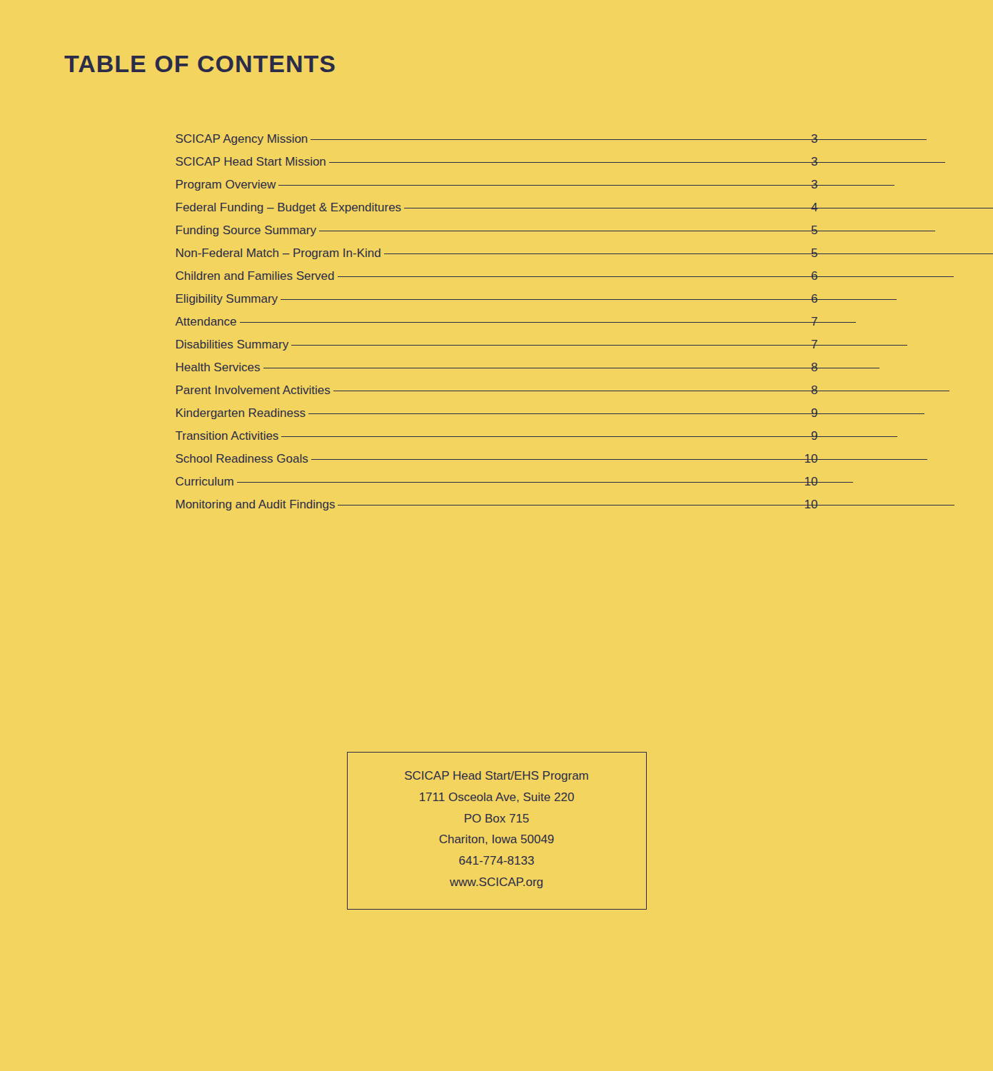TABLE OF CONTENTS
| SCICAP Agency Mission | 3 |
| SCICAP Head Start Mission | 3 |
| Program Overview | 3 |
| Federal Funding – Budget & Expenditures | 4 |
| Funding Source Summary | 5 |
| Non-Federal Match – Program In-Kind | 5 |
| Children and Families Served | 6 |
| Eligibility Summary | 6 |
| Attendance | 7 |
| Disabilities Summary | 7 |
| Health Services | 8 |
| Parent Involvement Activities | 8 |
| Kindergarten Readiness | 9 |
| Transition Activities | 9 |
| School Readiness Goals | 10 |
| Curriculum | 10 |
| Monitoring and Audit Findings | 10 |
SCICAP Head Start/EHS Program
1711 Osceola Ave, Suite 220
PO Box 715
Chariton, Iowa 50049
641-774-8133
www.SCICAP.org